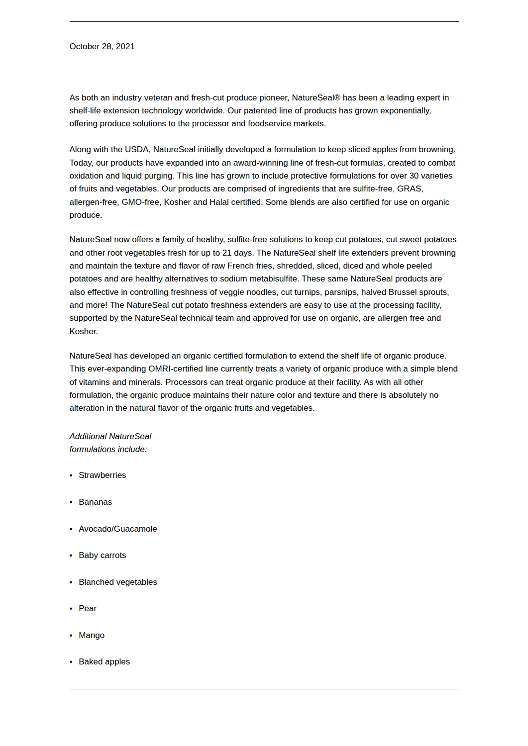October 28, 2021
As both an industry veteran and fresh-cut produce pioneer, NatureSeal® has been a leading expert in shelf-life extension technology worldwide. Our patented line of products has grown exponentially, offering produce solutions to the processor and foodservice markets.
Along with the USDA, NatureSeal initially developed a formulation to keep sliced apples from browning. Today, our products have expanded into an award-winning line of fresh-cut formulas, created to combat oxidation and liquid purging. This line has grown to include protective formulations for over 30 varieties of fruits and vegetables. Our products are comprised of ingredients that are sulfite-free, GRAS, allergen-free, GMO-free, Kosher and Halal certified. Some blends are also certified for use on organic produce.
NatureSeal now offers a family of healthy, sulfite-free solutions to keep cut potatoes, cut sweet potatoes and other root vegetables fresh for up to 21 days. The NatureSeal shelf life extenders prevent browning and maintain the texture and flavor of raw French fries, shredded, sliced, diced and whole peeled potatoes and are healthy alternatives to sodium metabisulfite. These same NatureSeal products are also effective in controlling freshness of veggie noodles, cut turnips, parsnips, halved Brussel sprouts, and more! The NatureSeal cut potato freshness extenders are easy to use at the processing facility, supported by the NatureSeal technical team and approved for use on organic, are allergen free and Kosher.
NatureSeal has developed an organic certified formulation to extend the shelf life of organic produce. This ever-expanding OMRI-certified line currently treats a variety of organic produce with a simple blend of vitamins and minerals. Processors can treat organic produce at their facility. As with all other formulation, the organic produce maintains their nature color and texture and there is absolutely no alteration in the natural flavor of the organic fruits and vegetables.
Additional NatureSeal
formulations include:
Strawberries
Bananas
Avocado/Guacamole
Baby carrots
Blanched vegetables
Pear
Mango
Baked apples